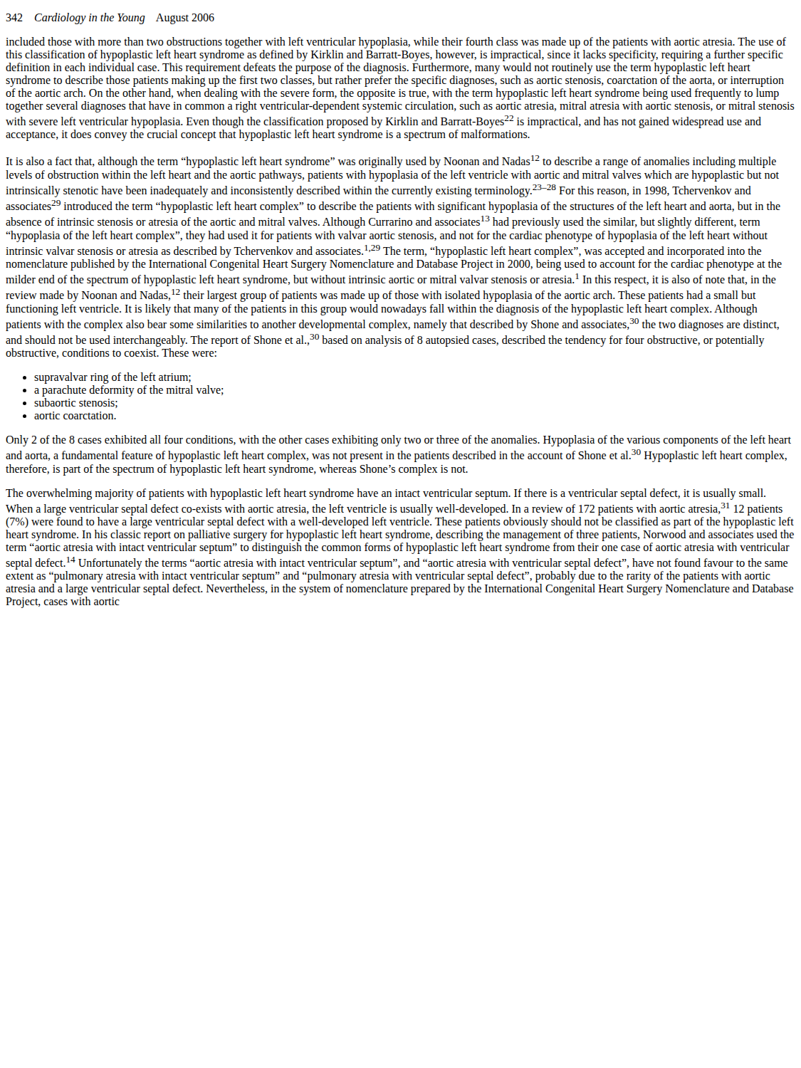342 Cardiology in the Young August 2006
included those with more than two obstructions together with left ventricular hypoplasia, while their fourth class was made up of the patients with aortic atresia. The use of this classification of hypoplastic left heart syndrome as defined by Kirklin and Barratt-Boyes, however, is impractical, since it lacks specificity, requiring a further specific definition in each individual case. This requirement defeats the purpose of the diagnosis. Furthermore, many would not routinely use the term hypoplastic left heart syndrome to describe those patients making up the first two classes, but rather prefer the specific diagnoses, such as aortic stenosis, coarctation of the aorta, or interruption of the aortic arch. On the other hand, when dealing with the severe form, the opposite is true, with the term hypoplastic left heart syndrome being used frequently to lump together several diagnoses that have in common a right ventricular-dependent systemic circulation, such as aortic atresia, mitral atresia with aortic stenosis, or mitral stenosis with severe left ventricular hypoplasia. Even though the classification proposed by Kirklin and Barratt-Boyes22 is impractical, and has not gained widespread use and acceptance, it does convey the crucial concept that hypoplastic left heart syndrome is a spectrum of malformations.
It is also a fact that, although the term “hypoplastic left heart syndrome” was originally used by Noonan and Nadas12 to describe a range of anomalies including multiple levels of obstruction within the left heart and the aortic pathways, patients with hypoplasia of the left ventricle with aortic and mitral valves which are hypoplastic but not intrinsically stenotic have been inadequately and inconsistently described within the currently existing terminology.23–28 For this reason, in 1998, Tchervenkov and associates29 introduced the term “hypoplastic left heart complex” to describe the patients with significant hypoplasia of the structures of the left heart and aorta, but in the absence of intrinsic stenosis or atresia of the aortic and mitral valves. Although Currarino and associates13 had previously used the similar, but slightly different, term “hypoplasia of the left heart complex”, they had used it for patients with valvar aortic stenosis, and not for the cardiac phenotype of hypoplasia of the left heart without intrinsic valvar stenosis or atresia as described by Tchervenkov and associates.1,29 The term, “hypoplastic left heart complex”, was accepted and incorporated into the nomenclature published by the International Congenital Heart Surgery Nomenclature and Database Project in 2000, being used to account for the cardiac phenotype at the milder end of the spectrum of hypoplastic left heart syndrome, but without intrinsic aortic or mitral valvar stenosis or atresia.1 In this respect, it is also of note that, in the review made by Noonan and Nadas,12 their largest group of patients was made up of those with isolated hypoplasia of the aortic arch. These patients had a small but functioning left ventricle. It is likely that many of the patients in this group would nowadays fall within the diagnosis of the hypoplastic left heart complex. Although patients with the complex also bear some similarities to another developmental complex, namely that described by Shone and associates,30 the two diagnoses are distinct, and should not be used interchangeably. The report of Shone et al.,30 based on analysis of 8 autopsied cases, described the tendency for four obstructive, or potentially obstructive, conditions to coexist. These were:
supravalvar ring of the left atrium;
a parachute deformity of the mitral valve;
subaortic stenosis;
aortic coarctation.
Only 2 of the 8 cases exhibited all four conditions, with the other cases exhibiting only two or three of the anomalies. Hypoplasia of the various components of the left heart and aorta, a fundamental feature of hypoplastic left heart complex, was not present in the patients described in the account of Shone et al.30 Hypoplastic left heart complex, therefore, is part of the spectrum of hypoplastic left heart syndrome, whereas Shone’s complex is not.
The overwhelming majority of patients with hypoplastic left heart syndrome have an intact ventricular septum. If there is a ventricular septal defect, it is usually small. When a large ventricular septal defect co-exists with aortic atresia, the left ventricle is usually well-developed. In a review of 172 patients with aortic atresia,31 12 patients (7%) were found to have a large ventricular septal defect with a well-developed left ventricle. These patients obviously should not be classified as part of the hypoplastic left heart syndrome. In his classic report on palliative surgery for hypoplastic left heart syndrome, describing the management of three patients, Norwood and associates used the term “aortic atresia with intact ventricular septum” to distinguish the common forms of hypoplastic left heart syndrome from their one case of aortic atresia with ventricular septal defect.14 Unfortunately the terms “aortic atresia with intact ventricular septum”, and “aortic atresia with ventricular septal defect”, have not found favour to the same extent as “pulmonary atresia with intact ventricular septum” and “pulmonary atresia with ventricular septal defect”, probably due to the rarity of the patients with aortic atresia and a large ventricular septal defect. Nevertheless, in the system of nomenclature prepared by the International Congenital Heart Surgery Nomenclature and Database Project, cases with aortic